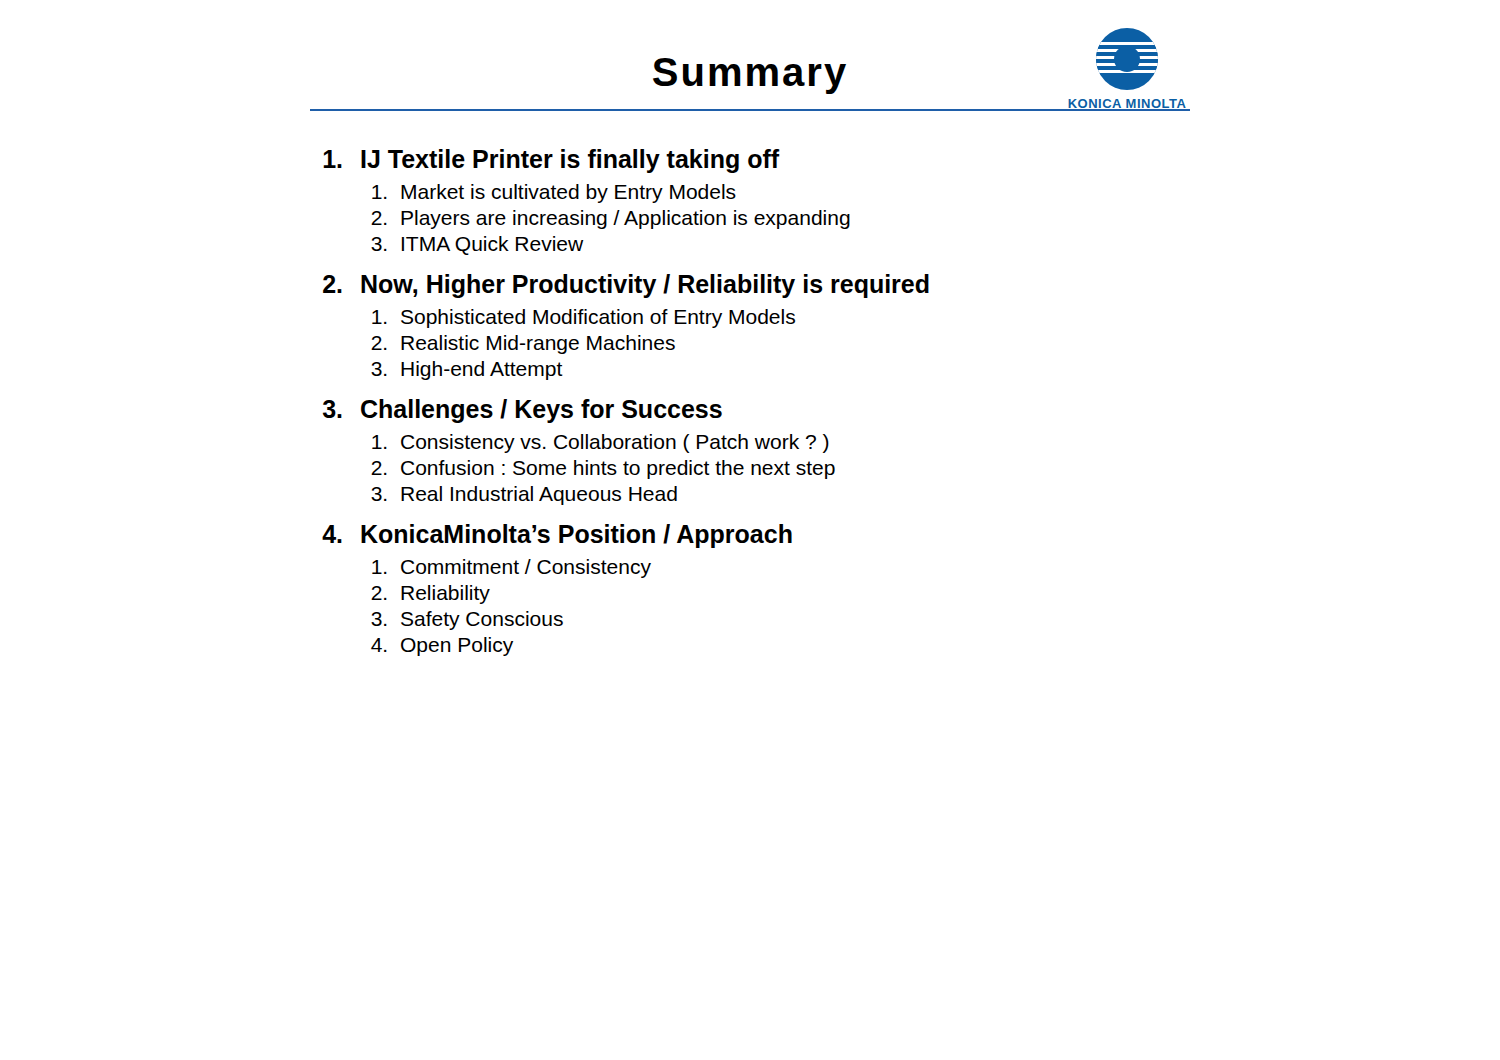KONICA MINOLTA
Summary
IJ Textile Printer is finally taking off
Market is cultivated by Entry Models
Players are increasing / Application is expanding
ITMA Quick Review
Now, Higher Productivity / Reliability is required
Sophisticated Modification of Entry Models
Realistic Mid-range Machines
High-end Attempt
Challenges / Keys for Success
Consistency vs. Collaboration ( Patch work ? )
Confusion : Some hints to predict the next step
Real Industrial Aqueous Head
KonicaMinolta’s Position / Approach
Commitment / Consistency
Reliability
Safety Conscious
Open Policy